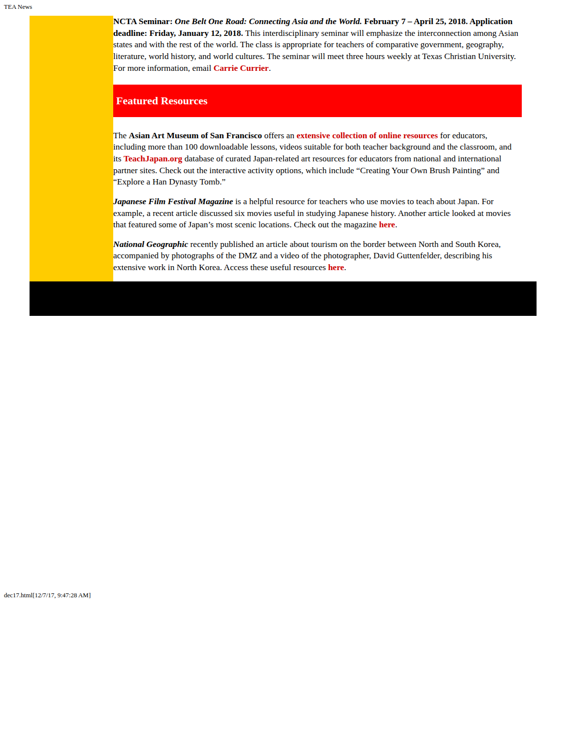TEA News
| | NCTA Seminar: One Belt One Road: Connecting Asia and the World. February 7 – April 25, 2018. Application deadline: Friday, January 12, 2018. This interdisciplinary seminar will emphasize the interconnection among Asian states and with the rest of the world. The class is appropriate for teachers of comparative government, geography, literature, world history, and world cultures. The seminar will meet three hours weekly at Texas Christian University. For more information, email Carrie Currier . Featured Resources The Asian Art Museum of San Francisco offers an extensive collection of online resources for educators, including more than 100 downloadable lessons, videos suitable for both teacher background and the classroom, and its TeachJapan.org database of curated Japan-related art resources for educators from national and international partner sites. Check out the interactive activity options, which include “Creating Your Own Brush Painting” and “Explore a Han Dynasty Tomb.” Japanese Film Festival Magazine is a helpful resource for teachers who use movies to teach about Japan. For example, a recent article discussed six movies useful in studying Japanese history. Another article looked at movies that featured some of Japan’s most scenic locations. Check out the magazine here . National Geographic recently published an article about tourism on the border between North and South Korea, accompanied by photographs of the DMZ and a video of the photographer, David Guttenfelder, describing his extensive work in North Korea. Access these useful resources here . |
dec17.html[12/7/17, 9:47:28 AM]